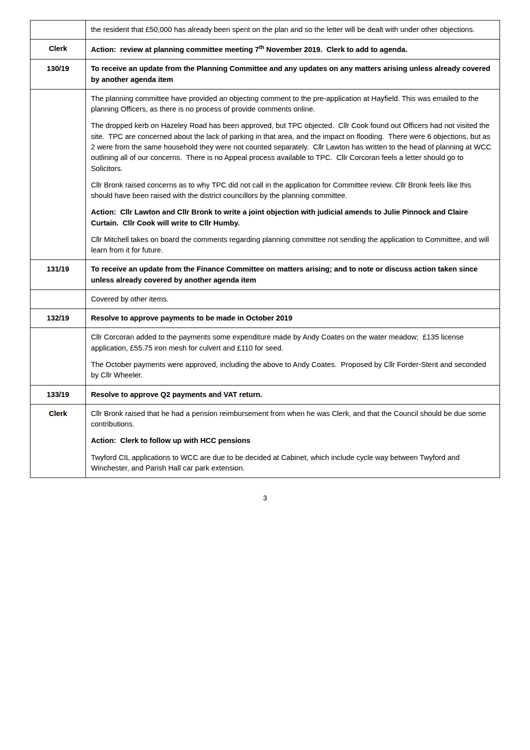| | the resident that £50,000 has already been spent on the plan and so the letter will be dealt with under other objections. |
| Clerk | Action: review at planning committee meeting 7 th November 2019. Clerk to add to agenda. |
| 130/19 | To receive an update from the Planning Committee and any updates on any matters arising unless already covered by another agenda item |
| | The planning committee have provided an objecting comment to the pre-application at Hayfield. This was emailed to the planning Officers, as there is no process of provide comments online. The dropped kerb on Hazeley Road has been approved, but TPC objected. Cllr Cook found out Officers had not visited the site. TPC are concerned about the lack of parking in that area, and the impact on flooding. There were 6 objections, but as 2 were from the same household they were not counted separately. Cllr Lawton has written to the head of planning at WCC outlining all of our concerns. There is no Appeal process available to TPC. Cllr Corcoran feels a letter should go to Solicitors. Cllr Bronk raised concerns as to why TPC did not call in the application for Committee review. Cllr Bronk feels like this should have been raised with the district councillors by the planning committee. Action: Cllr Lawton and Cllr Bronk to write a joint objection with judicial amends to Julie Pinnock and Claire Curtain. Cllr Cook will write to Cllr Humby. Cllr Mitchell takes on board the comments regarding planning committee not sending the application to Committee, and will learn from it for future. |
| 131/19 | To receive an update from the Finance Committee on matters arising; and to note or discuss action taken since unless already covered by another agenda item |
| | Covered by other items. |
| 132/19 | Resolve to approve payments to be made in October 2019 |
| | Cllr Corcoran added to the payments some expenditure made by Andy Coates on the water meadow; £135 license application, £55.75 iron mesh for culvert and £110 for seed. The October payments were approved, including the above to Andy Coates. Proposed by Cllr Forder-Stent and seconded by Cllr Wheeler. |
| 133/19 | Resolve to approve Q2 payments and VAT return. |
| Clerk | Cllr Bronk raised that he had a pension reimbursement from when he was Clerk, and that the Council should be due some contributions. Action: Clerk to follow up with HCC pensions Twyford CIL applications to WCC are due to be decided at Cabinet, which include cycle way between Twyford and Winchester, and Parish Hall car park extension. |
3